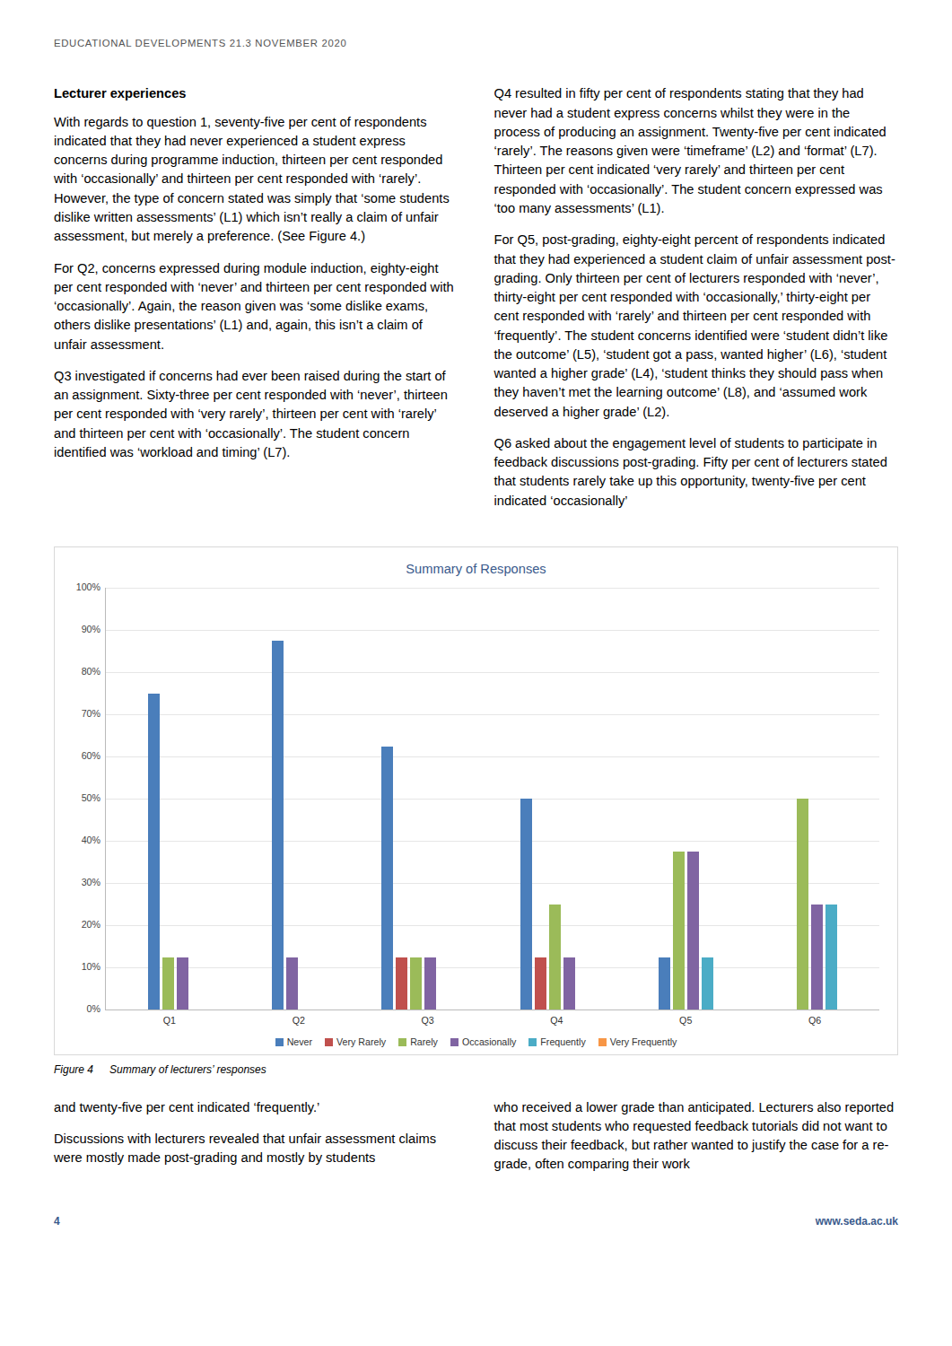EDUCATIONAL DEVELOPMENTS 21.3 NOVEMBER 2020
Lecturer experiences
With regards to question 1, seventy-five per cent of respondents indicated that they had never experienced a student express concerns during programme induction, thirteen per cent responded with ‘occasionally’ and thirteen per cent responded with ‘rarely’. However, the type of concern stated was simply that ‘some students dislike written assessments’ (L1) which isn’t really a claim of unfair assessment, but merely a preference. (See Figure 4.)
For Q2, concerns expressed during module induction, eighty-eight per cent responded with ‘never’ and thirteen per cent responded with ‘occasionally’. Again, the reason given was ‘some dislike exams, others dislike presentations’ (L1) and, again, this isn’t a claim of unfair assessment.
Q3 investigated if concerns had ever been raised during the start of an assignment. Sixty-three per cent responded with ‘never’, thirteen per cent responded with ‘very rarely’, thirteen per cent with ‘rarely’ and thirteen per cent with ‘occasionally’. The student concern identified was ‘workload and timing’ (L7).
Q4 resulted in fifty per cent of respondents stating that they had never had a student express concerns whilst they were in the process of producing an assignment. Twenty-five per cent indicated ‘rarely’. The reasons given were ‘timeframe’ (L2) and ‘format’ (L7). Thirteen per cent indicated ‘very rarely’ and thirteen per cent responded with ‘occasionally’. The student concern expressed was ‘too many assessments’ (L1).
For Q5, post-grading, eighty-eight percent of respondents indicated that they had experienced a student claim of unfair assessment post-grading. Only thirteen per cent of lecturers responded with ‘never’, thirty-eight per cent responded with ‘occasionally,’ thirty-eight per cent responded with ‘rarely’ and thirteen per cent responded with ‘frequently’. The student concerns identified were ‘student didn’t like the outcome’ (L5), ‘student got a pass, wanted higher’ (L6), ‘student wanted a higher grade’ (L4), ‘student thinks they should pass when they haven’t met the learning outcome’ (L8), and ‘assumed work deserved a higher grade’ (L2).
Q6 asked about the engagement level of students to participate in feedback discussions post-grading. Fifty per cent of lecturers stated that students rarely take up this opportunity, twenty-five per cent indicated ‘occasionally’
Summary of Responses
100%
90%
80%
70%
60%
50%
40%
30%
20%
10%
0%
Q1 Q2 Q3 Q4 Q5 Q6
Never Very Rarely Rarely Occasionally Frequently Very Frequently
Figure 4 Summary of lecturers’ responses
and twenty-five per cent indicated ‘frequently.’
Discussions with lecturers revealed that unfair assessment claims were mostly made post-grading and mostly by students
who received a lower grade than anticipated. Lecturers also reported that most students who requested feedback tutorials did not want to discuss their feedback, but rather wanted to justify the case for a re-grade, often comparing their work
4
www.seda.ac.uk